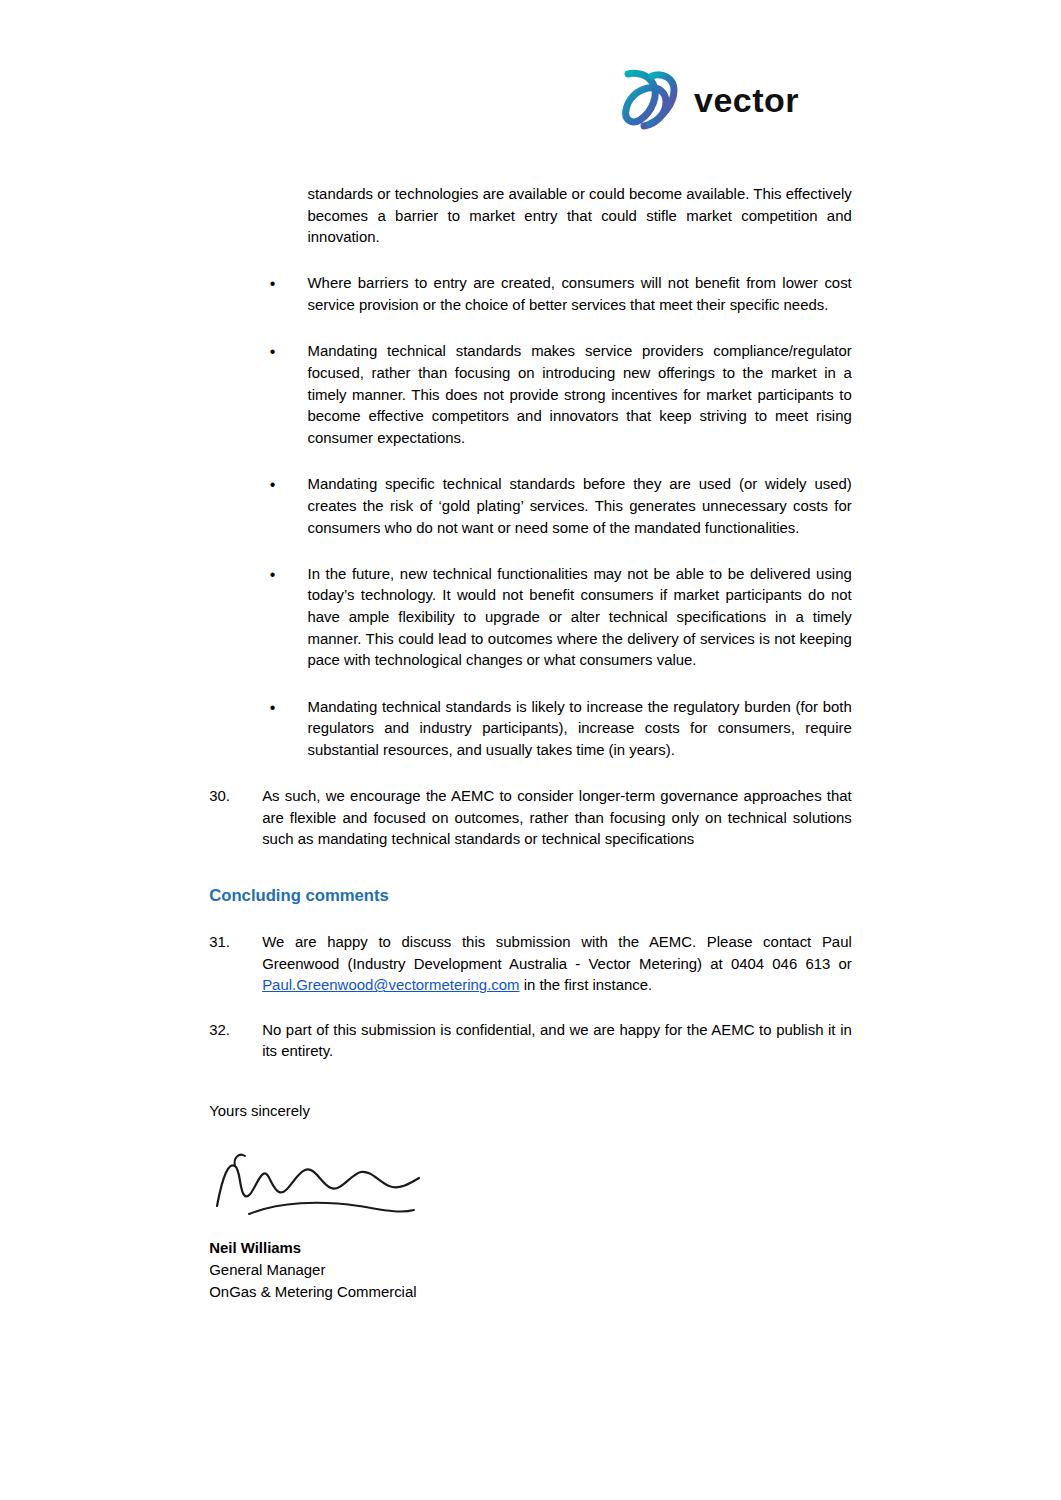vector
standards or technologies are available or could become available. This effectively becomes a barrier to market entry that could stifle market competition and innovation.
Where barriers to entry are created, consumers will not benefit from lower cost service provision or the choice of better services that meet their specific needs.
Mandating technical standards makes service providers compliance/regulator focused, rather than focusing on introducing new offerings to the market in a timely manner. This does not provide strong incentives for market participants to become effective competitors and innovators that keep striving to meet rising consumer expectations.
Mandating specific technical standards before they are used (or widely used) creates the risk of ‘gold plating’ services. This generates unnecessary costs for consumers who do not want or need some of the mandated functionalities.
In the future, new technical functionalities may not be able to be delivered using today’s technology. It would not benefit consumers if market participants do not have ample flexibility to upgrade or alter technical specifications in a timely manner. This could lead to outcomes where the delivery of services is not keeping pace with technological changes or what consumers value.
Mandating technical standards is likely to increase the regulatory burden (for both regulators and industry participants), increase costs for consumers, require substantial resources, and usually takes time (in years).
30.
As such, we encourage the AEMC to consider longer-term governance approaches that are flexible and focused on outcomes, rather than focusing only on technical solutions such as mandating technical standards or technical specifications
Concluding comments
31.
We are happy to discuss this submission with the AEMC. Please contact Paul Greenwood (Industry Development Australia - Vector Metering) at 0404 046 613 or Paul.Greenwood@vectormetering.com in the first instance.
32.
No part of this submission is confidential, and we are happy for the AEMC to publish it in its entirety.
Yours sincerely
Neil Williams
General Manager
OnGas & Metering Commercial